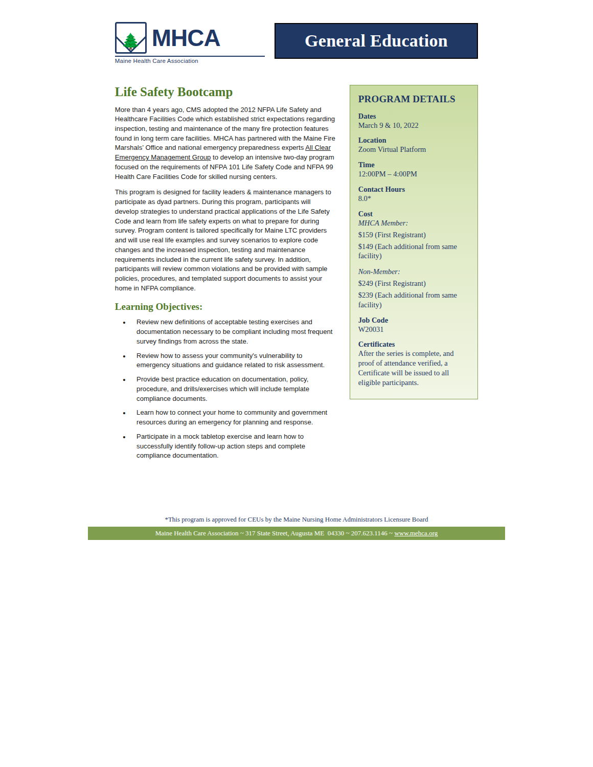🌲
MHCA
Maine Health Care Association
General Education
Life Safety Bootcamp
More than 4 years ago, CMS adopted the 2012 NFPA Life Safety and Healthcare Facilities Code which established strict expectations regarding inspection, testing and maintenance of the many fire protection features found in long term care facilities. MHCA has partnered with the Maine Fire Marshals’ Office and national emergency preparedness experts All Clear Emergency Management Group to develop an intensive two-day program focused on the requirements of NFPA 101 Life Safety Code and NFPA 99 Health Care Facilities Code for skilled nursing centers.
This program is designed for facility leaders & maintenance managers to participate as dyad partners. During this program, participants will develop strategies to understand practical applications of the Life Safety Code and learn from life safety experts on what to prepare for during survey. Program content is tailored specifically for Maine LTC providers and will use real life examples and survey scenarios to explore code changes and the increased inspection, testing and maintenance requirements included in the current life safety survey. In addition, participants will review common violations and be provided with sample policies, procedures, and templated support documents to assist your home in NFPA compliance.
Learning Objectives:
Review new definitions of acceptable testing exercises and documentation necessary to be compliant including most frequent survey findings from across the state.
Review how to assess your community's vulnerability to emergency situations and guidance related to risk assessment.
Provide best practice education on documentation, policy, procedure, and drills/exercises which will include template compliance documents.
Learn how to connect your home to community and government resources during an emergency for planning and response.
Participate in a mock tabletop exercise and learn how to successfully identify follow-up action steps and complete compliance documentation.
PROGRAM DETAILS
Dates
March 9 & 10, 2022
Location
Zoom Virtual Platform
Time
12:00PM – 4:00PM
Contact Hours
8.0*
Cost
MHCA Member:
$159 (First Registrant)
$149 (Each additional from same facility)
Non-Member:
$249 (First Registrant)
$239 (Each additional from same facility)
Job Code
W20031
Certificates
After the series is complete, and proof of attendance verified, a Certificate will be issued to all eligible participants.
*This program is approved for CEUs by the Maine Nursing Home Administrators Licensure Board
Maine Health Care Association ~ 317 State Street, Augusta ME 04330 ~ 207.623.1146 ~ www.mehca.org